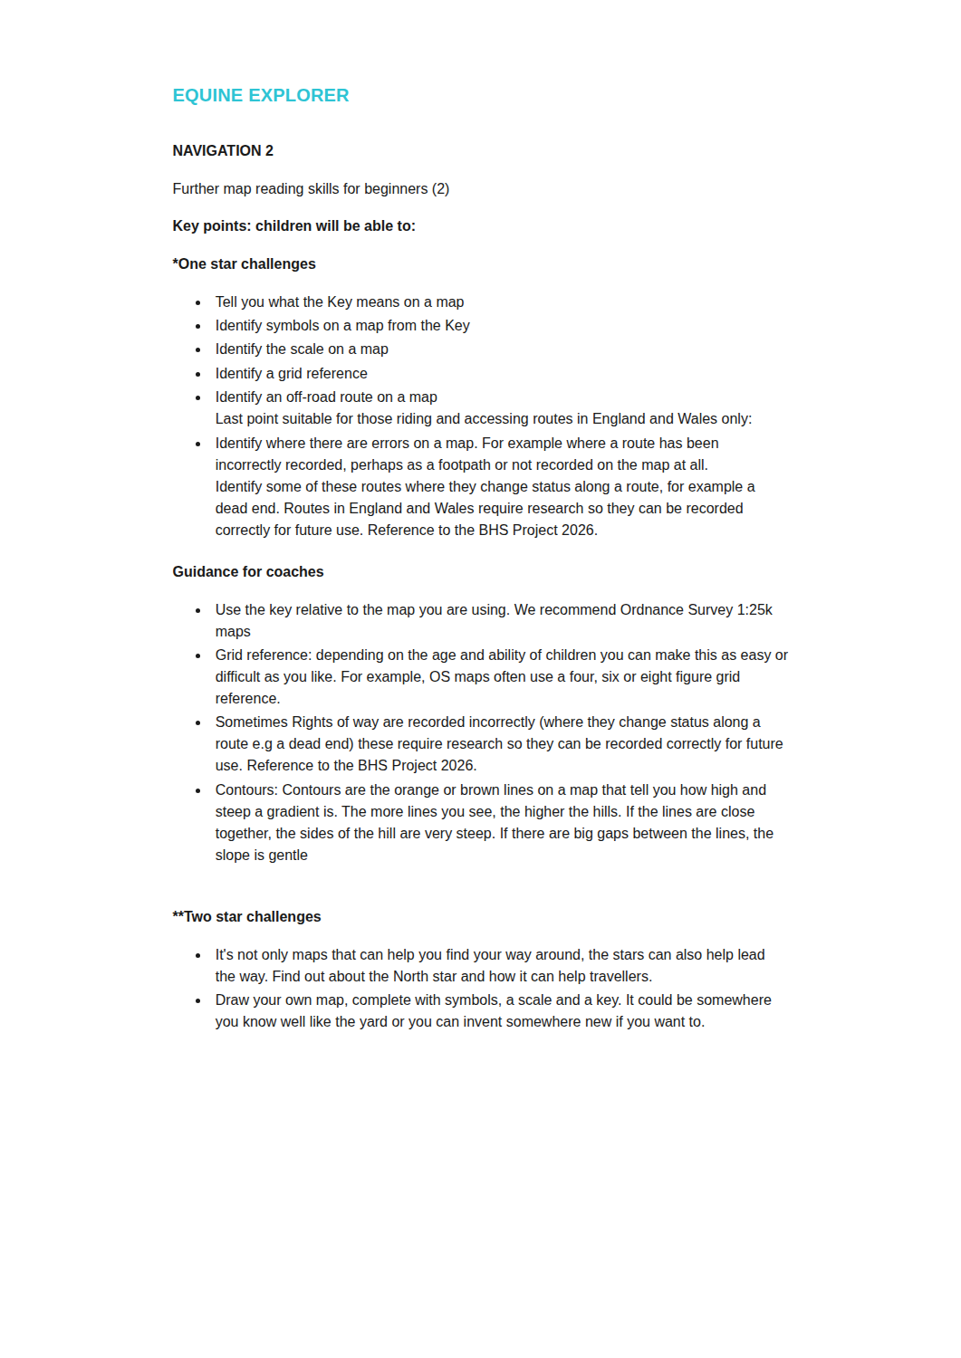EQUINE EXPLORER
NAVIGATION 2
Further map reading skills for beginners (2)
Key points: children will be able to:
*One star challenges
Tell you what the Key means on a map
Identify symbols on a map from the Key
Identify the scale on a map
Identify a grid reference
Identify an off-road route on a map
Last point suitable for those riding and accessing routes in England and Wales only:
Identify where there are errors on a map. For example where a route has been incorrectly recorded, perhaps as a footpath or not recorded on the map at all.
Identify some of these routes where they change status along a route, for example a dead end. Routes in England and Wales require research so they can be recorded correctly for future use. Reference to the BHS Project 2026.
Guidance for coaches
Use the key relative to the map you are using. We recommend Ordnance Survey 1:25k maps
Grid reference: depending on the age and ability of children you can make this as easy or difficult as you like. For example, OS maps often use a four, six or eight figure grid reference.
Sometimes Rights of way are recorded incorrectly (where they change status along a route e.g a dead end) these require research so they can be recorded correctly for future use. Reference to the BHS Project 2026.
Contours: Contours are the orange or brown lines on a map that tell you how high and steep a gradient is. The more lines you see, the higher the hills. If the lines are close together, the sides of the hill are very steep. If there are big gaps between the lines, the slope is gentle
**Two star challenges
It's not only maps that can help you find your way around, the stars can also help lead the way. Find out about the North star and how it can help travellers.
Draw your own map, complete with symbols, a scale and a key. It could be somewhere you know well like the yard or you can invent somewhere new if you want to.